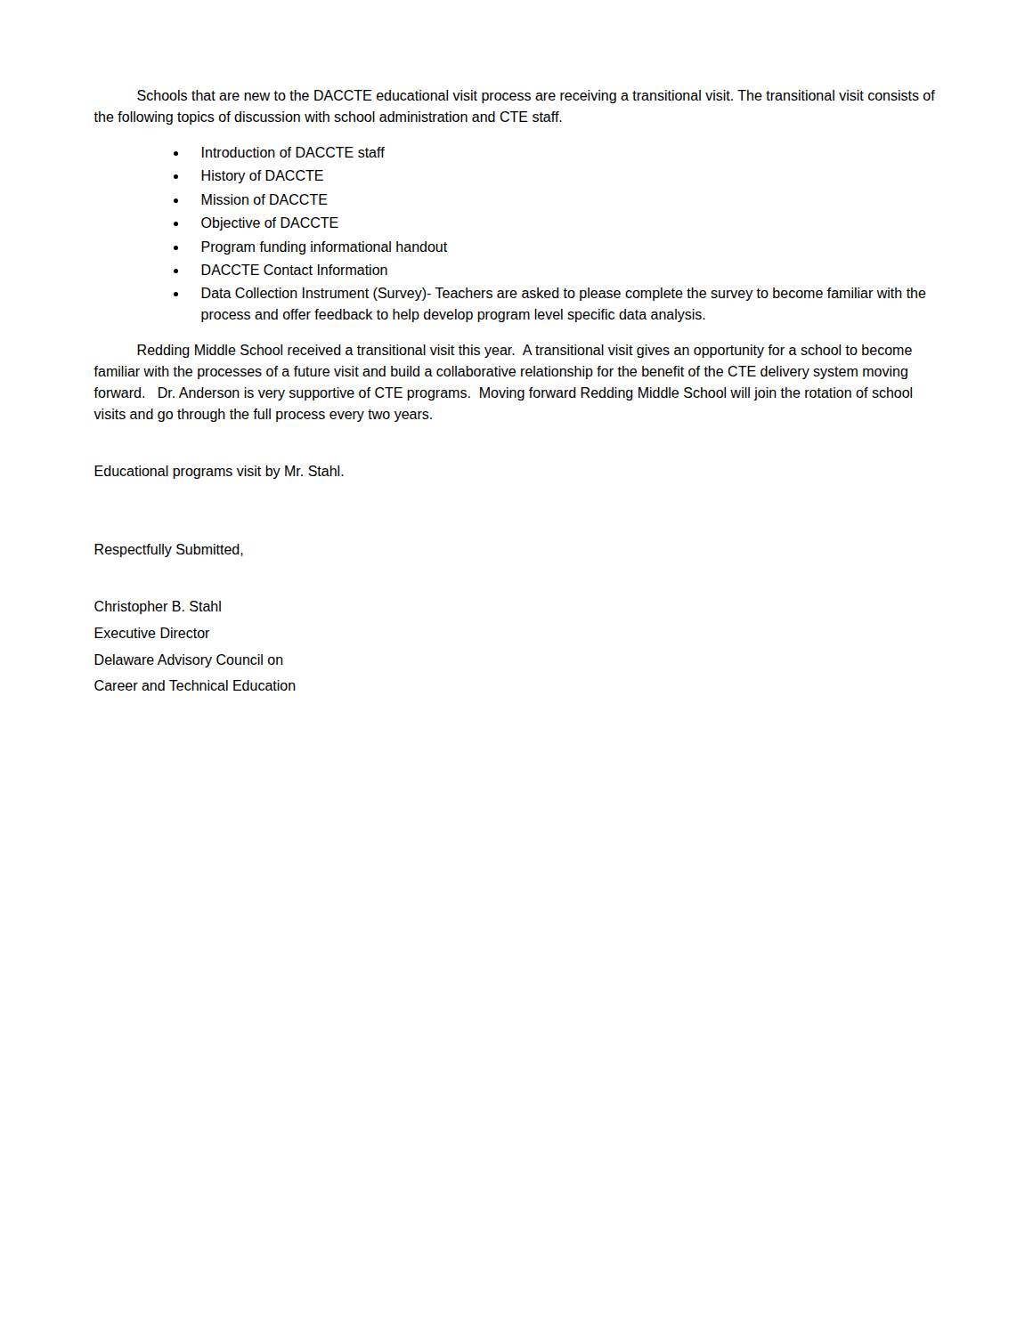Schools that are new to the DACCTE educational visit process are receiving a transitional visit. The transitional visit consists of the following topics of discussion with school administration and CTE staff.
Introduction of DACCTE staff
History of DACCTE
Mission of DACCTE
Objective of DACCTE
Program funding informational handout
DACCTE Contact Information
Data Collection Instrument (Survey)- Teachers are asked to please complete the survey to become familiar with the process and offer feedback to help develop program level specific data analysis.
Redding Middle School received a transitional visit this year. A transitional visit gives an opportunity for a school to become familiar with the processes of a future visit and build a collaborative relationship for the benefit of the CTE delivery system moving forward. Dr. Anderson is very supportive of CTE programs. Moving forward Redding Middle School will join the rotation of school visits and go through the full process every two years.
Educational programs visit by Mr. Stahl.
Respectfully Submitted,
Christopher B. Stahl
Executive Director
Delaware Advisory Council on
Career and Technical Education